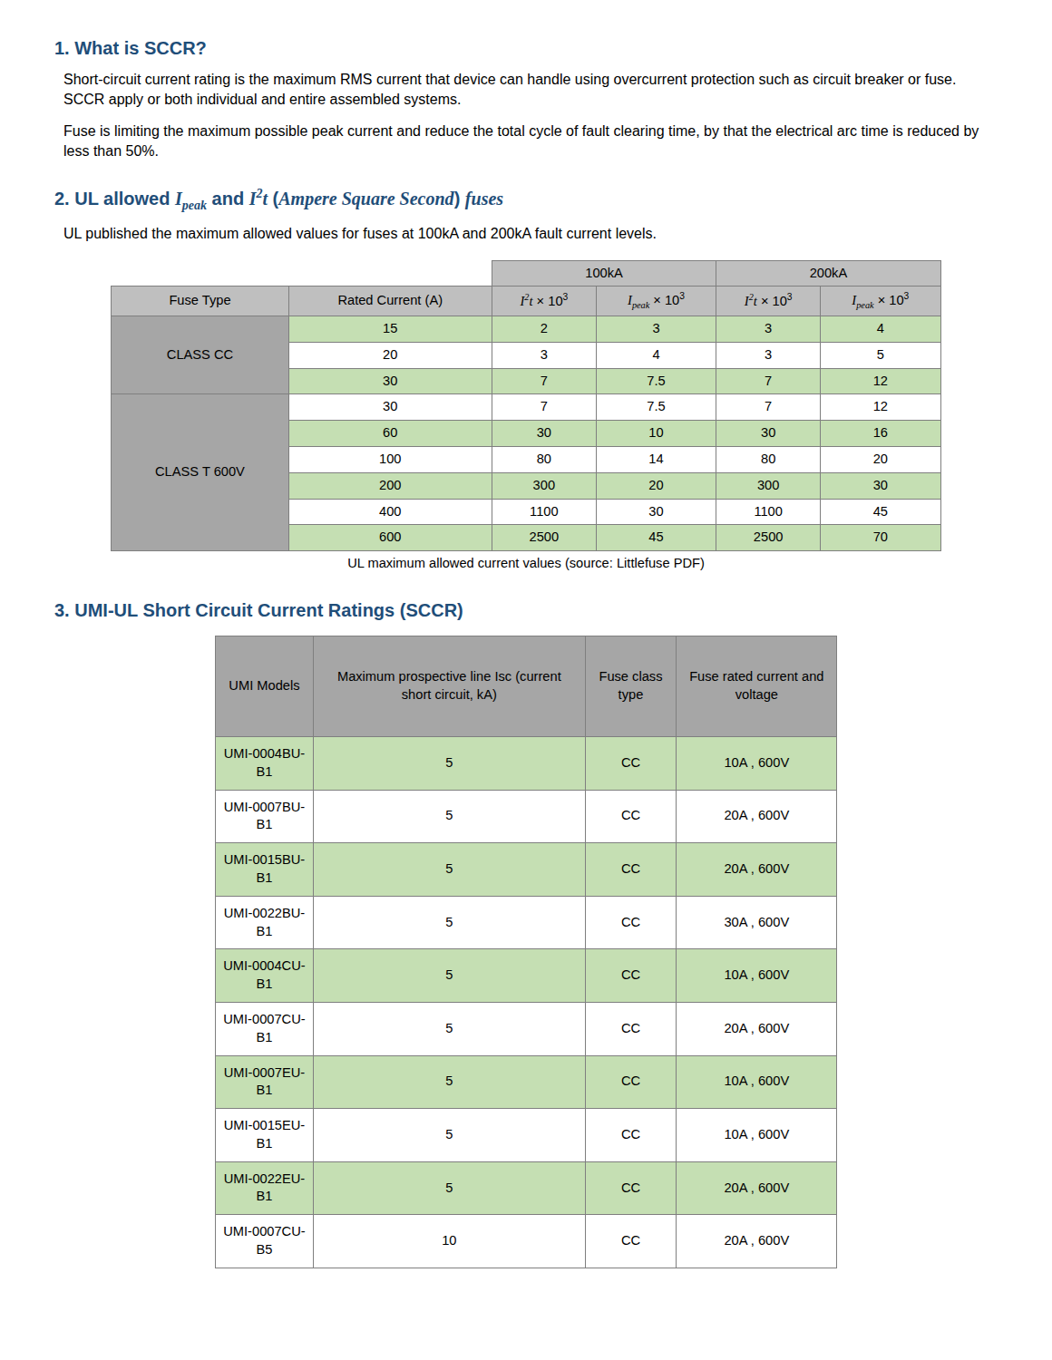1. What is SCCR?
Short-circuit current rating is the maximum RMS current that device can handle using overcurrent protection such as circuit breaker or fuse. SCCR apply or both individual and entire assembled systems.
Fuse is limiting the maximum possible peak current and reduce the total cycle of fault clearing time, by that the electrical arc time is reduced by less than 50%.
2. UL allowed Ipeak and I2t (Ampere Square Second) fuses
UL published the maximum allowed values for fuses at 100kA and 200kA fault current levels.
| | 100kA | 200kA |
| Fuse Type | Rated Current (A) | I 2 t × 10 3 | I peak × 10 3 | I 2 t × 10 3 | I peak × 10 3 |
| CLASS CC | 15 | 2 | 3 | 3 | 4 |
| 20 | 3 | 4 | 3 | 5 |
| 30 | 7 | 7.5 | 7 | 12 |
| CLASS T 600V | 30 | 7 | 7.5 | 7 | 12 |
| 60 | 30 | 10 | 30 | 16 |
| 100 | 80 | 14 | 80 | 20 |
| 200 | 300 | 20 | 300 | 30 |
| 400 | 1100 | 30 | 1100 | 45 |
| 600 | 2500 | 45 | 2500 | 70 |
UL maximum allowed current values (source: Littlefuse PDF)
3. UMI-UL Short Circuit Current Ratings (SCCR)
| UMI Models | Maximum prospective line Isc (current short circuit, kA) | Fuse class type | Fuse rated current and voltage |
| --- | --- | --- | --- |
| UMI-0004BU-B1 | 5 | CC | 10A , 600V |
| UMI-0007BU-B1 | 5 | CC | 20A , 600V |
| UMI-0015BU-B1 | 5 | CC | 20A , 600V |
| UMI-0022BU-B1 | 5 | CC | 30A , 600V |
| UMI-0004CU-B1 | 5 | CC | 10A , 600V |
| UMI-0007CU-B1 | 5 | CC | 20A , 600V |
| UMI-0007EU-B1 | 5 | CC | 10A , 600V |
| UMI-0015EU-B1 | 5 | CC | 10A , 600V |
| UMI-0022EU-B1 | 5 | CC | 20A , 600V |
| UMI-0007CU-B5 | 10 | CC | 20A , 600V |